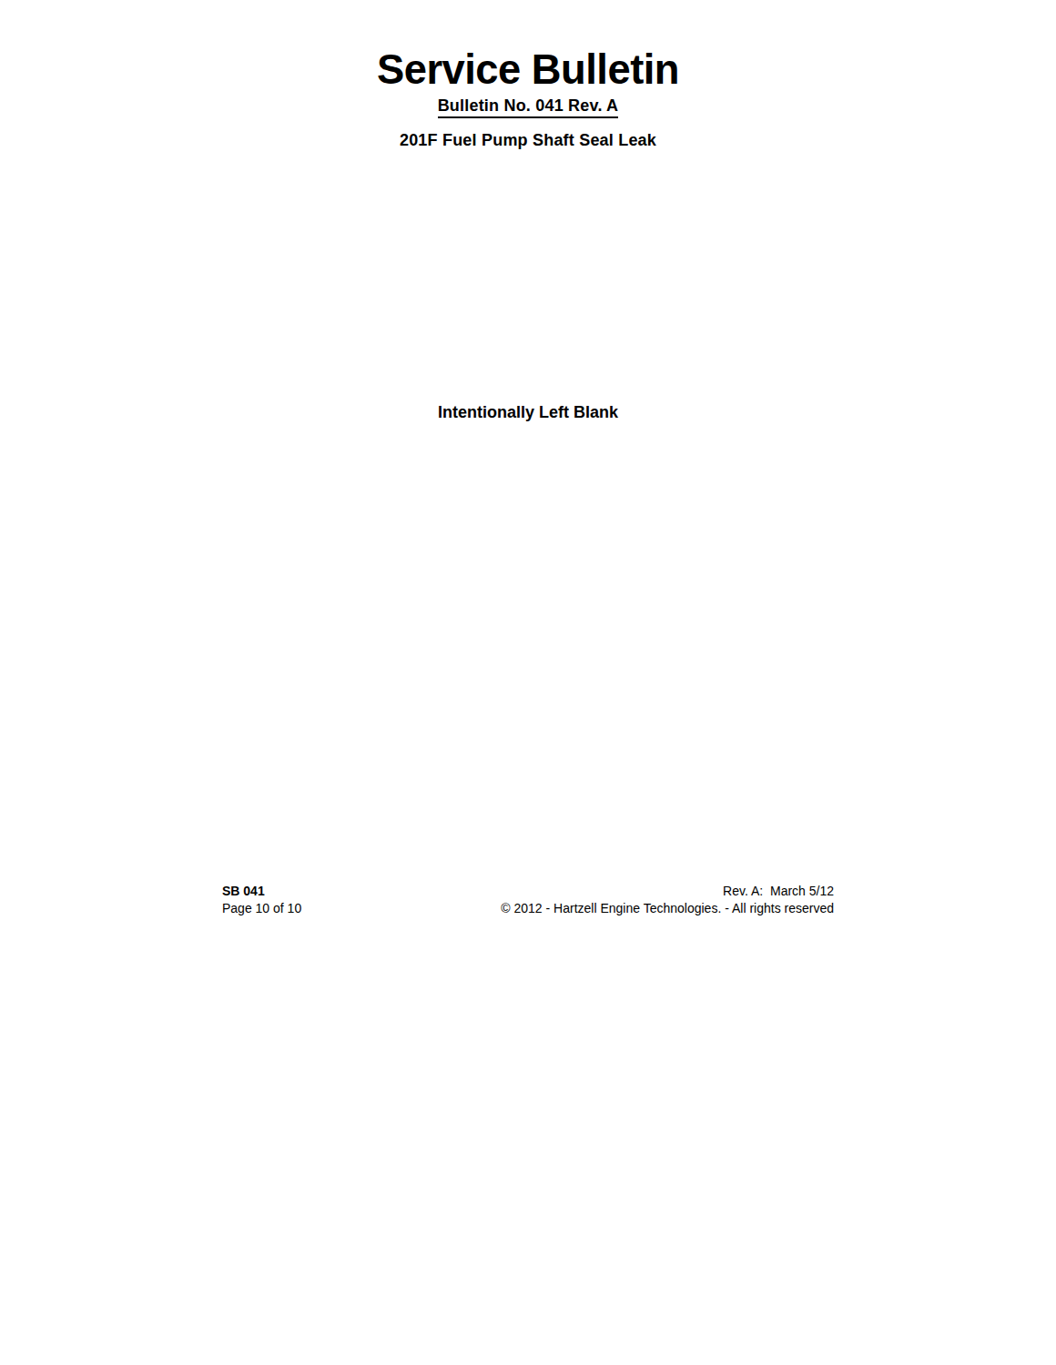Service Bulletin
Bulletin No. 041 Rev. A
201F Fuel Pump Shaft Seal Leak
Intentionally Left Blank
SB 041
Page 10 of 10
Rev. A: March 5/12
© 2012 - Hartzell Engine Technologies. - All rights reserved